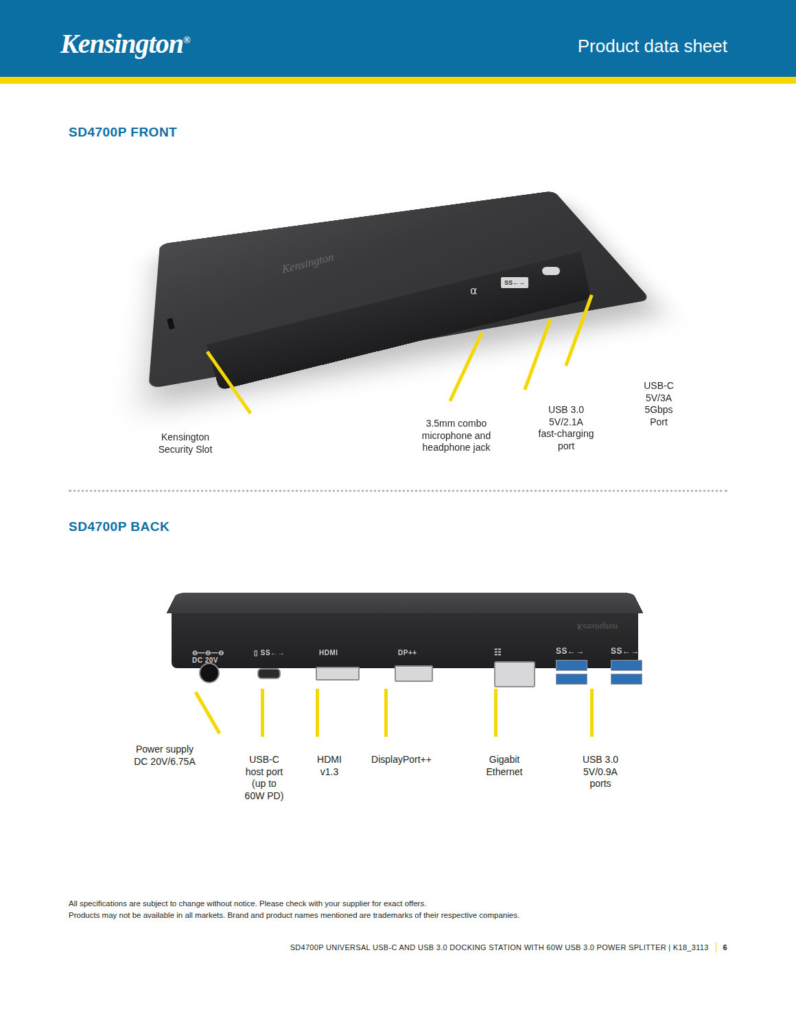Kensington®
Product data sheet
SD4700P FRONT
Kensington
⍺
SS←→
Kensington
Security Slot
3.5mm combo
microphone and
headphone jack
USB 3.0
5V/2.1A
fast-charging
port
USB-C
5V/3A
5Gbps
Port
SD4700P BACK
Kensington
⊖—⊖—⊖
DC 20V
▯ SS←→
HDMI
DP++
☷
SS←→
SS←→
Power supply
DC 20V/6.75A
USB-C
host port
(up to
60W PD)
HDMI
v1.3
DisplayPort++
Gigabit
Ethernet
USB 3.0
5V/0.9A
ports
All specifications are subject to change without notice. Please check with your supplier for exact offers.
Products may not be available in all markets. Brand and product names mentioned are trademarks of their respective companies.
SD4700P UNIVERSAL USB-C AND USB 3.0 DOCKING STATION WITH 60W USB 3.0 POWER SPLITTER | K18_3113 6